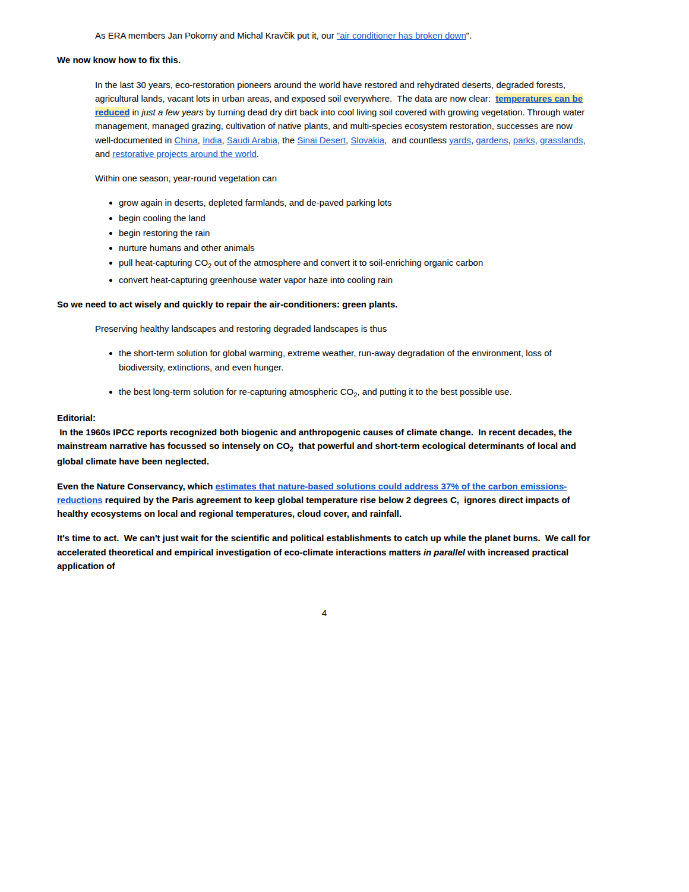As ERA members Jan Pokorny and Michal Kravčik put it, our "air conditioner has broken down".
We now know how to fix this.
In the last 30 years, eco-restoration pioneers around the world have restored and rehydrated deserts, degraded forests, agricultural lands, vacant lots in urban areas, and exposed soil everywhere. The data are now clear: temperatures can be reduced in just a few years by turning dead dry dirt back into cool living soil covered with growing vegetation. Through water management, managed grazing, cultivation of native plants, and multi-species ecosystem restoration, successes are now well-documented in China, India, Saudi Arabia, the Sinai Desert, Slovakia, and countless yards, gardens, parks, grasslands, and restorative projects around the world.
Within one season, year-round vegetation can
grow again in deserts, depleted farmlands, and de-paved parking lots
begin cooling the land
begin restoring the rain
nurture humans and other animals
pull heat-capturing CO2 out of the atmosphere and convert it to soil-enriching organic carbon
convert heat-capturing greenhouse water vapor haze into cooling rain
So we need to act wisely and quickly to repair the air-conditioners: green plants.
Preserving healthy landscapes and restoring degraded landscapes is thus
the short-term solution for global warming, extreme weather, run-away degradation of the environment, loss of biodiversity, extinctions, and even hunger.
the best long-term solution for re-capturing atmospheric CO2, and putting it to the best possible use.
Editorial:
In the 1960s IPCC reports recognized both biogenic and anthropogenic causes of climate change. In recent decades, the mainstream narrative has focussed so intensely on CO2 that powerful and short-term ecological determinants of local and global climate have been neglected.
Even the Nature Conservancy, which estimates that nature-based solutions could address 37% of the carbon emissions-reductions required by the Paris agreement to keep global temperature rise below 2 degrees C, ignores direct impacts of healthy ecosystems on local and regional temperatures, cloud cover, and rainfall.
It's time to act. We can't just wait for the scientific and political establishments to catch up while the planet burns. We call for accelerated theoretical and empirical investigation of eco-climate interactions matters in parallel with increased practical application of
4